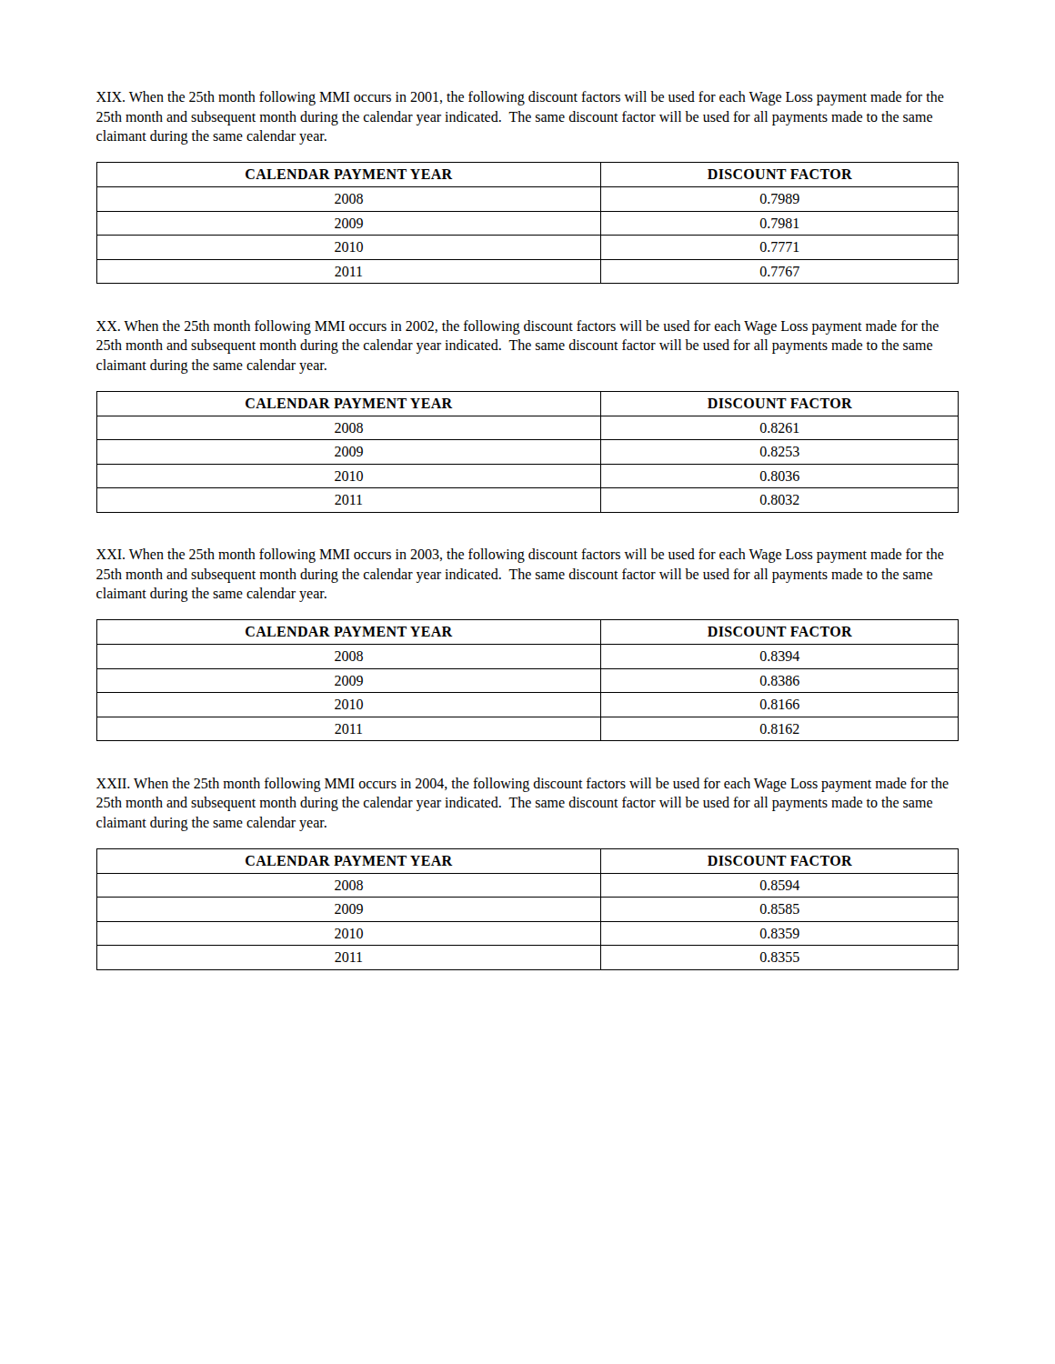XIX. When the 25th month following MMI occurs in 2001, the following discount factors will be used for each Wage Loss payment made for the 25th month and subsequent month during the calendar year indicated. The same discount factor will be used for all payments made to the same claimant during the same calendar year.
| CALENDAR PAYMENT YEAR | DISCOUNT FACTOR |
| --- | --- |
| 2008 | 0.7989 |
| 2009 | 0.7981 |
| 2010 | 0.7771 |
| 2011 | 0.7767 |
XX. When the 25th month following MMI occurs in 2002, the following discount factors will be used for each Wage Loss payment made for the 25th month and subsequent month during the calendar year indicated. The same discount factor will be used for all payments made to the same claimant during the same calendar year.
| CALENDAR PAYMENT YEAR | DISCOUNT FACTOR |
| --- | --- |
| 2008 | 0.8261 |
| 2009 | 0.8253 |
| 2010 | 0.8036 |
| 2011 | 0.8032 |
XXI. When the 25th month following MMI occurs in 2003, the following discount factors will be used for each Wage Loss payment made for the 25th month and subsequent month during the calendar year indicated. The same discount factor will be used for all payments made to the same claimant during the same calendar year.
| CALENDAR PAYMENT YEAR | DISCOUNT FACTOR |
| --- | --- |
| 2008 | 0.8394 |
| 2009 | 0.8386 |
| 2010 | 0.8166 |
| 2011 | 0.8162 |
XXII. When the 25th month following MMI occurs in 2004, the following discount factors will be used for each Wage Loss payment made for the 25th month and subsequent month during the calendar year indicated. The same discount factor will be used for all payments made to the same claimant during the same calendar year.
| CALENDAR PAYMENT YEAR | DISCOUNT FACTOR |
| --- | --- |
| 2008 | 0.8594 |
| 2009 | 0.8585 |
| 2010 | 0.8359 |
| 2011 | 0.8355 |